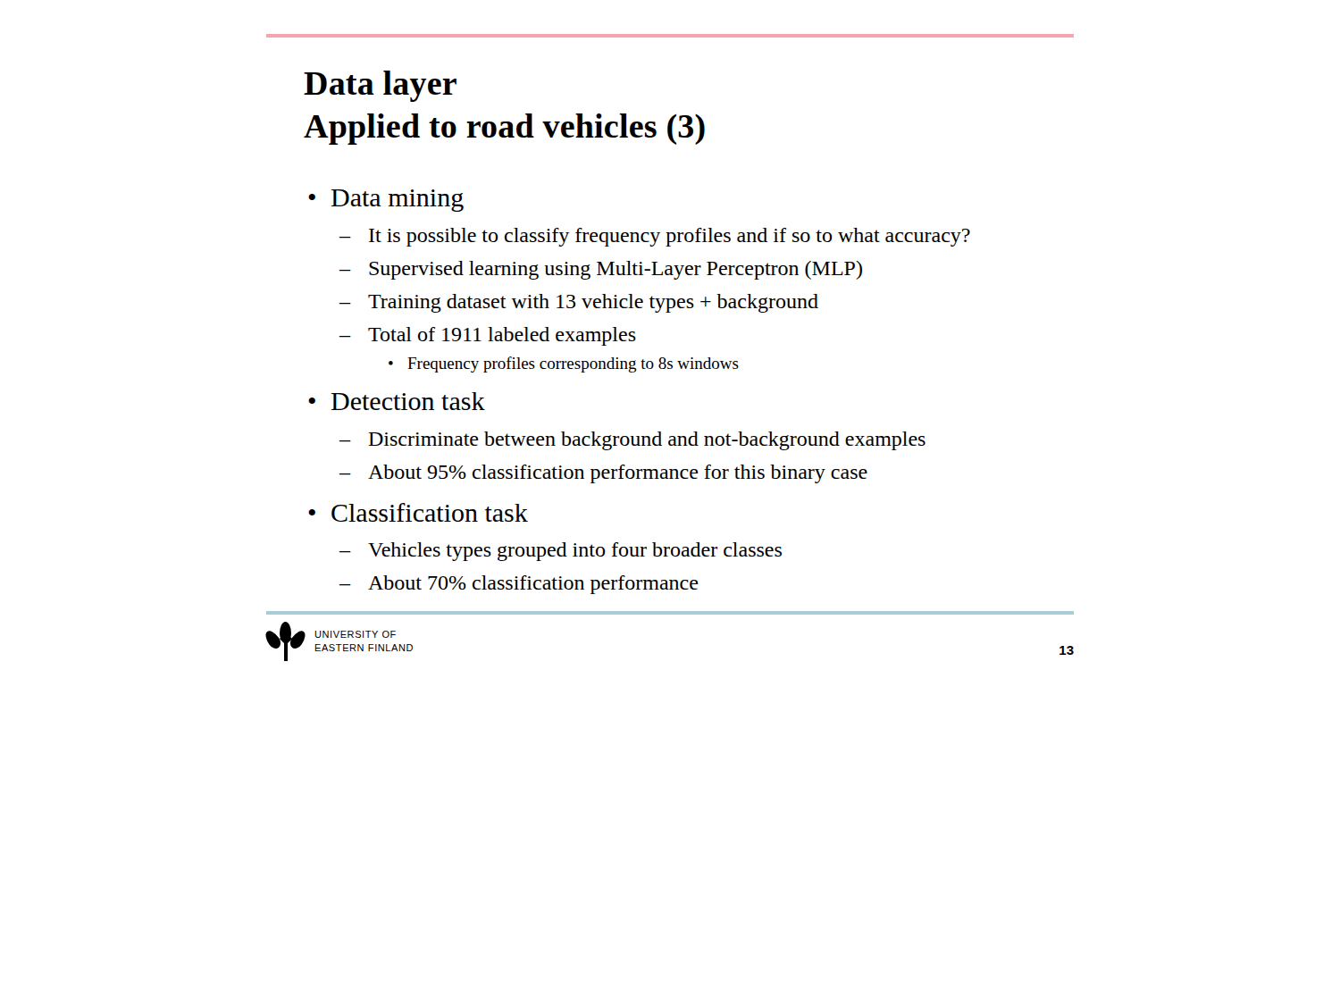Data layer
Applied to road vehicles (3)
Data mining
It is possible to classify frequency profiles and if so to what accuracy?
Supervised learning using Multi-Layer Perceptron (MLP)
Training dataset with 13 vehicle types + background
Total of 1911 labeled examples
Frequency profiles corresponding to 8s windows
Detection task
Discriminate between background and not-background examples
About 95% classification performance for this binary case
Classification task
Vehicles types grouped into four broader classes
About 70% classification performance
University of
Eastern Finland
13